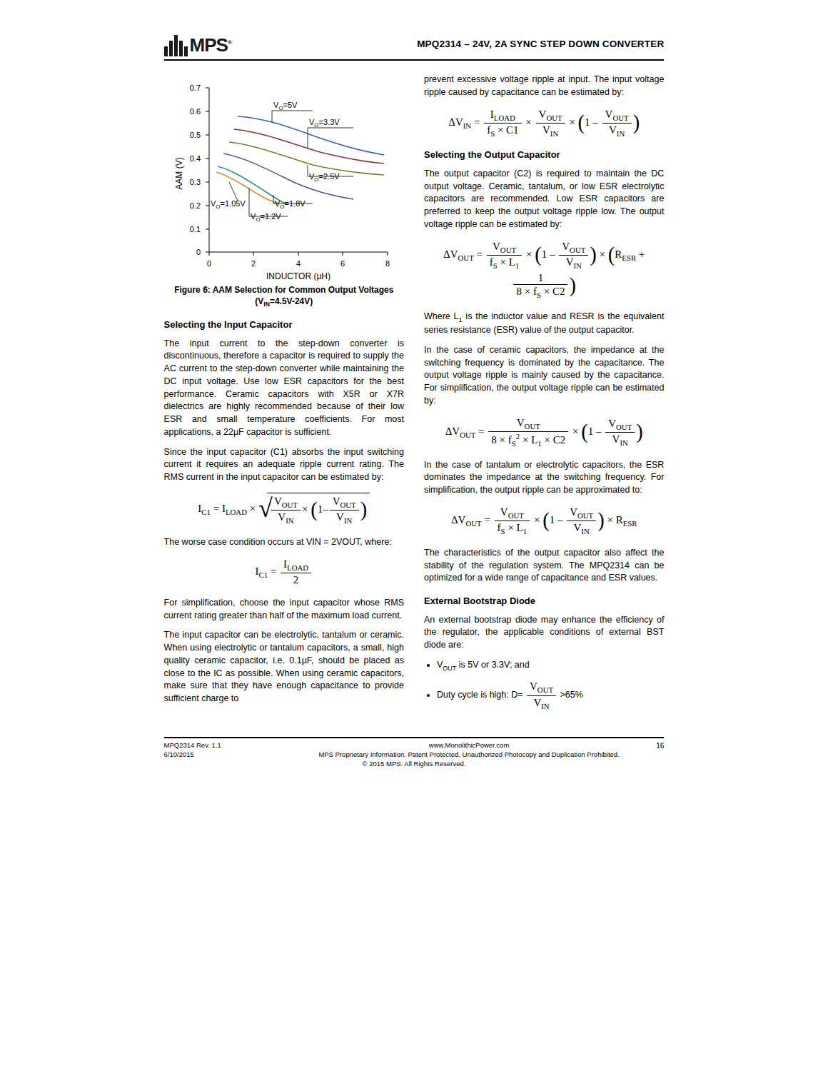MPS®
MPQ2314 – 24V, 2A SYNC STEP DOWN CONVERTER
0.7 0.6 0.5 0.4 0.3 0.2 0.1 0 0 2 4 6 8 AAM (V) INDUCTOR (µH) VO=5V VO=3.3V VO=2.5V VO=1.8V VO=1.2V VO=1.05V
Figure 6: AAM Selection for Common Output Voltages (VIN=4.5V-24V)
Selecting the Input Capacitor
The input current to the step-down converter is discontinuous, therefore a capacitor is required to supply the AC current to the step-down converter while maintaining the DC input voltage. Use low ESR capacitors for the best performance. Ceramic capacitors with X5R or X7R dielectrics are highly recommended because of their low ESR and small temperature coefficients. For most applications, a 22µF capacitor is sufficient.
Since the input capacitor (C1) absorbs the input switching current it requires an adequate ripple current rating. The RMS current in the input capacitor can be estimated by:
IC1 = ILOAD × √ VOUT VIN× (1–VOUT VIN)
The worse case condition occurs at VIN = 2VOUT, where:
IC1 = ILOAD 2
For simplification, choose the input capacitor whose RMS current rating greater than half of the maximum load current.
The input capacitor can be electrolytic, tantalum or ceramic. When using electrolytic or tantalum capacitors, a small, high quality ceramic capacitor, i.e. 0.1µF, should be placed as close to the IC as possible. When using ceramic capacitors, make sure that they have enough capacitance to provide sufficient charge to
prevent excessive voltage ripple at input. The input voltage ripple caused by capacitance can be estimated by:
ΔVIN = ILOAD fS × C1 × VOUT VIN × (1 – VOUT VIN)
Selecting the Output Capacitor
The output capacitor (C2) is required to maintain the DC output voltage. Ceramic, tantalum, or low ESR electrolytic capacitors are recommended. Low ESR capacitors are preferred to keep the output voltage ripple low. The output voltage ripple can be estimated by:
ΔVOUT = VOUT fS × L1 × (1 – VOUT VIN) × (RESR + 18 × fS × C2)
Where L1 is the inductor value and RESR is the equivalent series resistance (ESR) value of the output capacitor.
In the case of ceramic capacitors, the impedance at the switching frequency is dominated by the capacitance. The output voltage ripple is mainly caused by the capacitance. For simplification, the output voltage ripple can be estimated by:
ΔVOUT = VOUT 8 × fS2 × L1 × C2 × (1 – VOUT VIN)
In the case of tantalum or electrolytic capacitors, the ESR dominates the impedance at the switching frequency. For simplification, the output ripple can be approximated to:
ΔVOUT = VOUT fS × L1 × (1 – VOUT VIN) × RESR
The characteristics of the output capacitor also affect the stability of the regulation system. The MPQ2314 can be optimized for a wide range of capacitance and ESR values.
External Bootstrap Diode
An external bootstrap diode may enhance the efficiency of the regulator, the applicable conditions of external BST diode are:
VOUT is 5V or 3.3V; and
Duty cycle is high: D= VOUT VIN >65%
MPQ2314 Rev. 1.1
6/10/2015
www.MonolithicPower.com
MPS Proprietary Information. Patent Protected. Unauthorized Photocopy and Duplication Prohibited.
© 2015 MPS. All Rights Reserved.
16